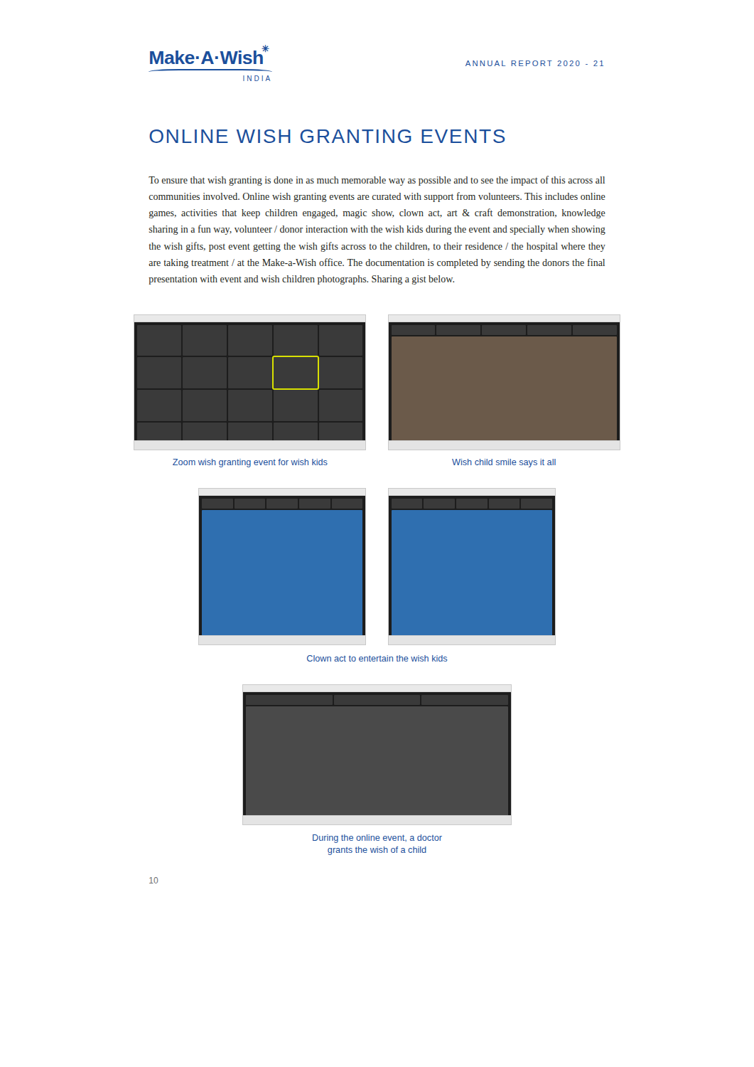Make·A·Wish✳
INDIA
ANNUAL REPORT 2020 - 21
ONLINE WISH GRANTING EVENTS
To ensure that wish granting is done in as much memorable way as possible and to see the impact of this across all communities involved. Online wish granting events are curated with support from volunteers. This includes online games, activities that keep children engaged, magic show, clown act, art & craft demonstration, knowledge sharing in a fun way, volunteer / donor interaction with the wish kids during the event and specially when showing the wish gifts, post event getting the wish gifts across to the children, to their residence / the hospital where they are taking treatment / at the Make-a-Wish office. The documentation is completed by sending the donors the final presentation with event and wish children photographs. Sharing a gist below.
Zoom wish granting event for wish kids
Wish child smile says it all
Clown act to entertain the wish kids
During the online event, a doctor
grants the wish of a child
10